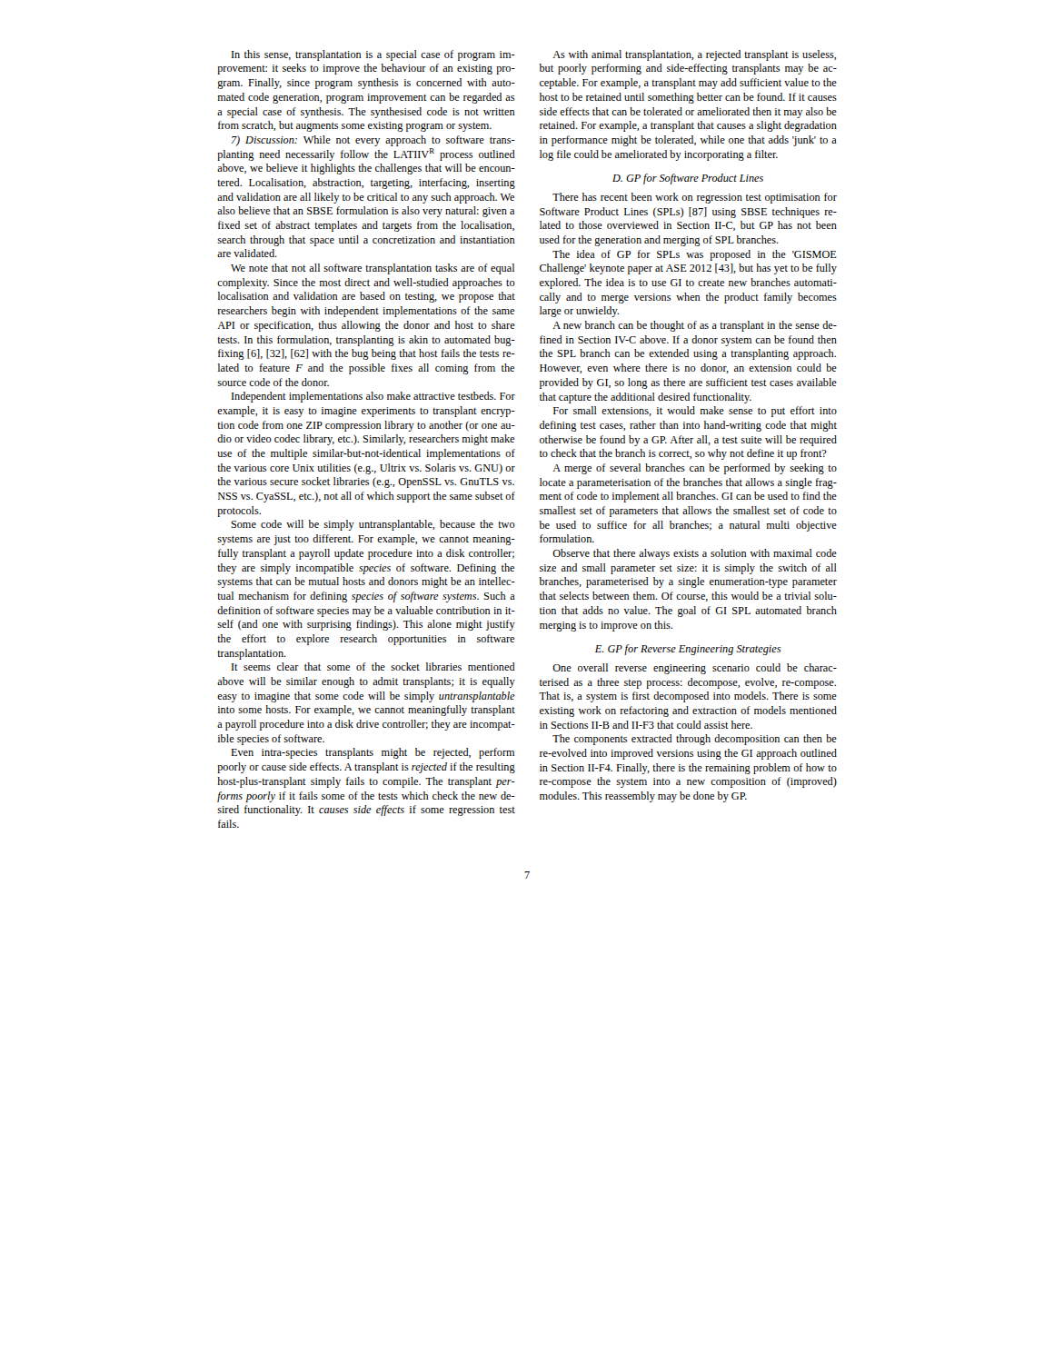In this sense, transplantation is a special case of program improvement: it seeks to improve the behaviour of an existing program. Finally, since program synthesis is concerned with automated code generation, program improvement can be regarded as a special case of synthesis. The synthesised code is not written from scratch, but augments some existing program or system.
7) Discussion: While not every approach to software transplanting need necessarily follow the LATIIVR process outlined above, we believe it highlights the challenges that will be encountered. Localisation, abstraction, targeting, interfacing, inserting and validation are all likely to be critical to any such approach. We also believe that an SBSE formulation is also very natural: given a fixed set of abstract templates and targets from the localisation, search through that space until a concretization and instantiation are validated.
We note that not all software transplantation tasks are of equal complexity. Since the most direct and well-studied approaches to localisation and validation are based on testing, we propose that researchers begin with independent implementations of the same API or specification, thus allowing the donor and host to share tests. In this formulation, transplanting is akin to automated bug-fixing [6], [32], [62] with the bug being that host fails the tests related to feature F and the possible fixes all coming from the source code of the donor.
Independent implementations also make attractive testbeds. For example, it is easy to imagine experiments to transplant encryption code from one ZIP compression library to another (or one audio or video codec library, etc.). Similarly, researchers might make use of the multiple similar-but-not-identical implementations of the various core Unix utilities (e.g., Ultrix vs. Solaris vs. GNU) or the various secure socket libraries (e.g., OpenSSL vs. GnuTLS vs. NSS vs. CyaSSL, etc.), not all of which support the same subset of protocols.
Some code will be simply untransplantable, because the two systems are just too different. For example, we cannot meaningfully transplant a payroll update procedure into a disk controller; they are simply incompatible species of software. Defining the systems that can be mutual hosts and donors might be an intellectual mechanism for defining species of software systems. Such a definition of software species may be a valuable contribution in itself (and one with surprising findings). This alone might justify the effort to explore research opportunities in software transplantation.
It seems clear that some of the socket libraries mentioned above will be similar enough to admit transplants; it is equally easy to imagine that some code will be simply untransplantable into some hosts. For example, we cannot meaningfully transplant a payroll procedure into a disk drive controller; they are incompatible species of software.
Even intra-species transplants might be rejected, perform poorly or cause side effects. A transplant is rejected if the resulting host-plus-transplant simply fails to compile. The transplant performs poorly if it fails some of the tests which check the new desired functionality. It causes side effects if some regression test fails.
As with animal transplantation, a rejected transplant is useless, but poorly performing and side-effecting transplants may be acceptable. For example, a transplant may add sufficient value to the host to be retained until something better can be found. If it causes side effects that can be tolerated or ameliorated then it may also be retained. For example, a transplant that causes a slight degradation in performance might be tolerated, while one that adds 'junk' to a log file could be ameliorated by incorporating a filter.
D. GP for Software Product Lines
There has recent been work on regression test optimisation for Software Product Lines (SPLs) [87] using SBSE techniques related to those overviewed in Section II-C, but GP has not been used for the generation and merging of SPL branches.
The idea of GP for SPLs was proposed in the 'GISMOE Challenge' keynote paper at ASE 2012 [43], but has yet to be fully explored. The idea is to use GI to create new branches automatically and to merge versions when the product family becomes large or unwieldy.
A new branch can be thought of as a transplant in the sense defined in Section IV-C above. If a donor system can be found then the SPL branch can be extended using a transplanting approach. However, even where there is no donor, an extension could be provided by GI, so long as there are sufficient test cases available that capture the additional desired functionality.
For small extensions, it would make sense to put effort into defining test cases, rather than into hand-writing code that might otherwise be found by a GP. After all, a test suite will be required to check that the branch is correct, so why not define it up front?
A merge of several branches can be performed by seeking to locate a parameterisation of the branches that allows a single fragment of code to implement all branches. GI can be used to find the smallest set of parameters that allows the smallest set of code to be used to suffice for all branches; a natural multi objective formulation.
Observe that there always exists a solution with maximal code size and small parameter set size: it is simply the switch of all branches, parameterised by a single enumeration-type parameter that selects between them. Of course, this would be a trivial solution that adds no value. The goal of GI SPL automated branch merging is to improve on this.
E. GP for Reverse Engineering Strategies
One overall reverse engineering scenario could be characterised as a three step process: decompose, evolve, re-compose. That is, a system is first decomposed into models. There is some existing work on refactoring and extraction of models mentioned in Sections II-B and II-F3 that could assist here.
The components extracted through decomposition can then be re-evolved into improved versions using the GI approach outlined in Section II-F4. Finally, there is the remaining problem of how to re-compose the system into a new composition of (improved) modules. This reassembly may be done by GP.
7